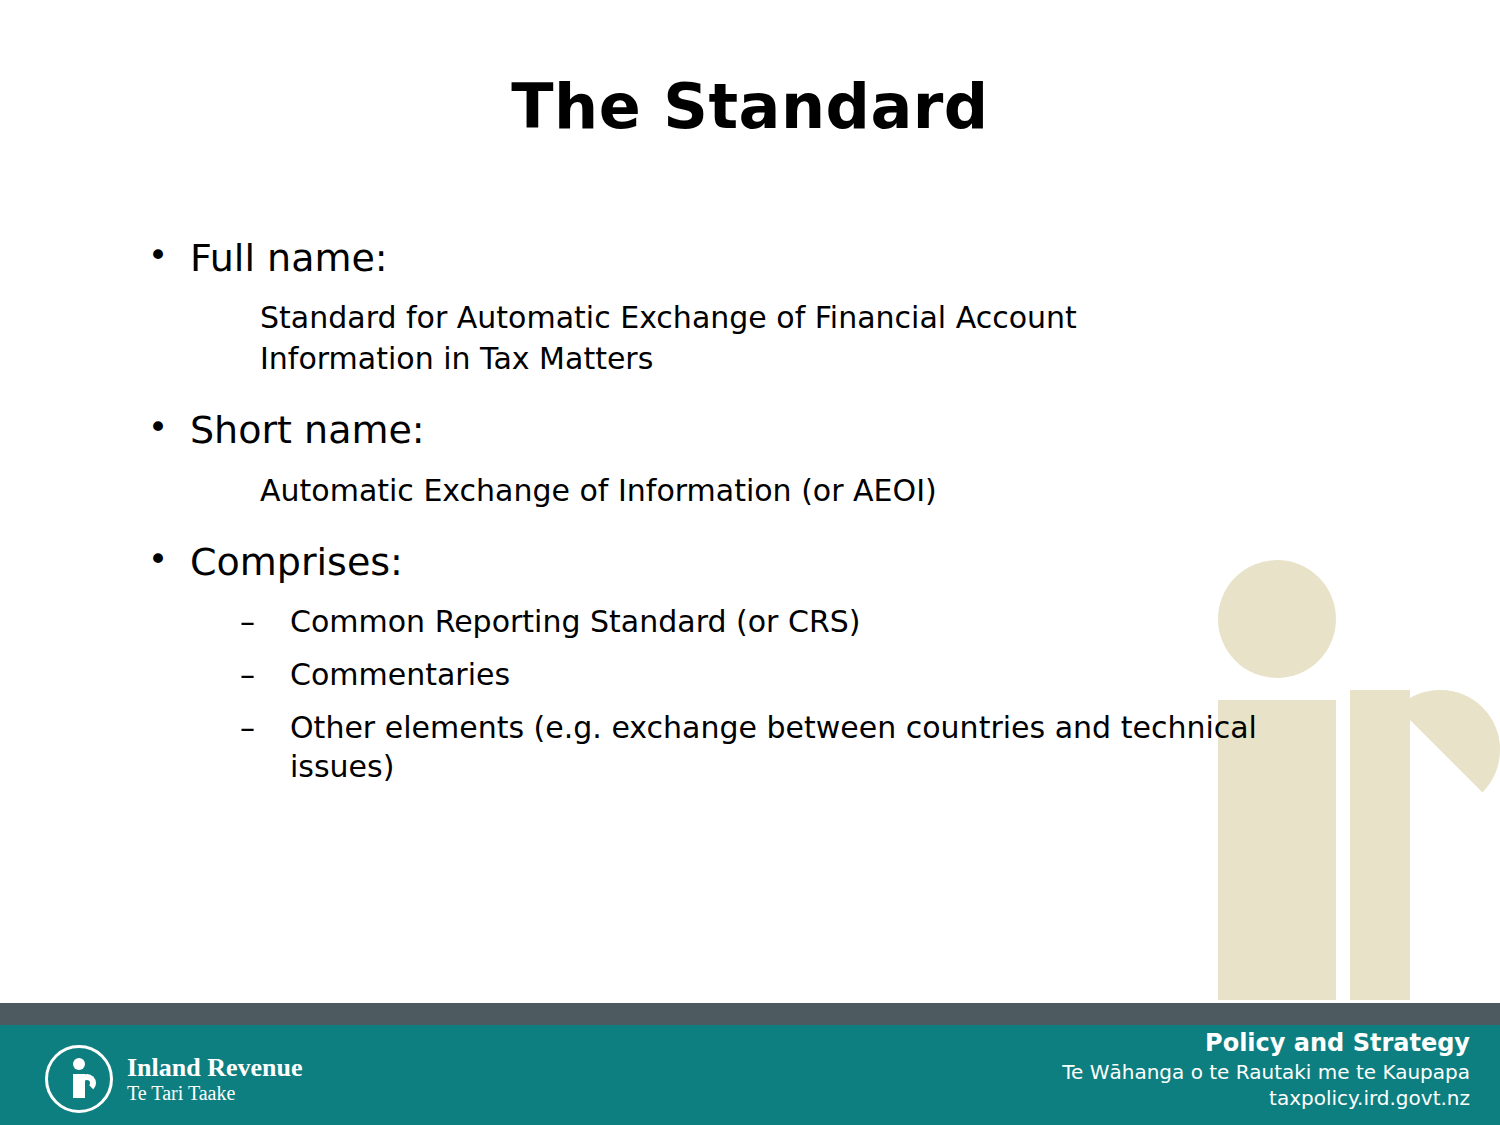The Standard
Full name:
Standard for Automatic Exchange of Financial Account Information in Tax Matters
Short name:
Automatic Exchange of Information (or AEOI)
Comprises:
Common Reporting Standard (or CRS)
Commentaries
Other elements (e.g. exchange between countries and technical issues)
Inland Revenue
Te Tari Taake
Policy and Strategy
Te Wāhanga o te Rautaki me te Kaupapa
taxpolicy.ird.govt.nz